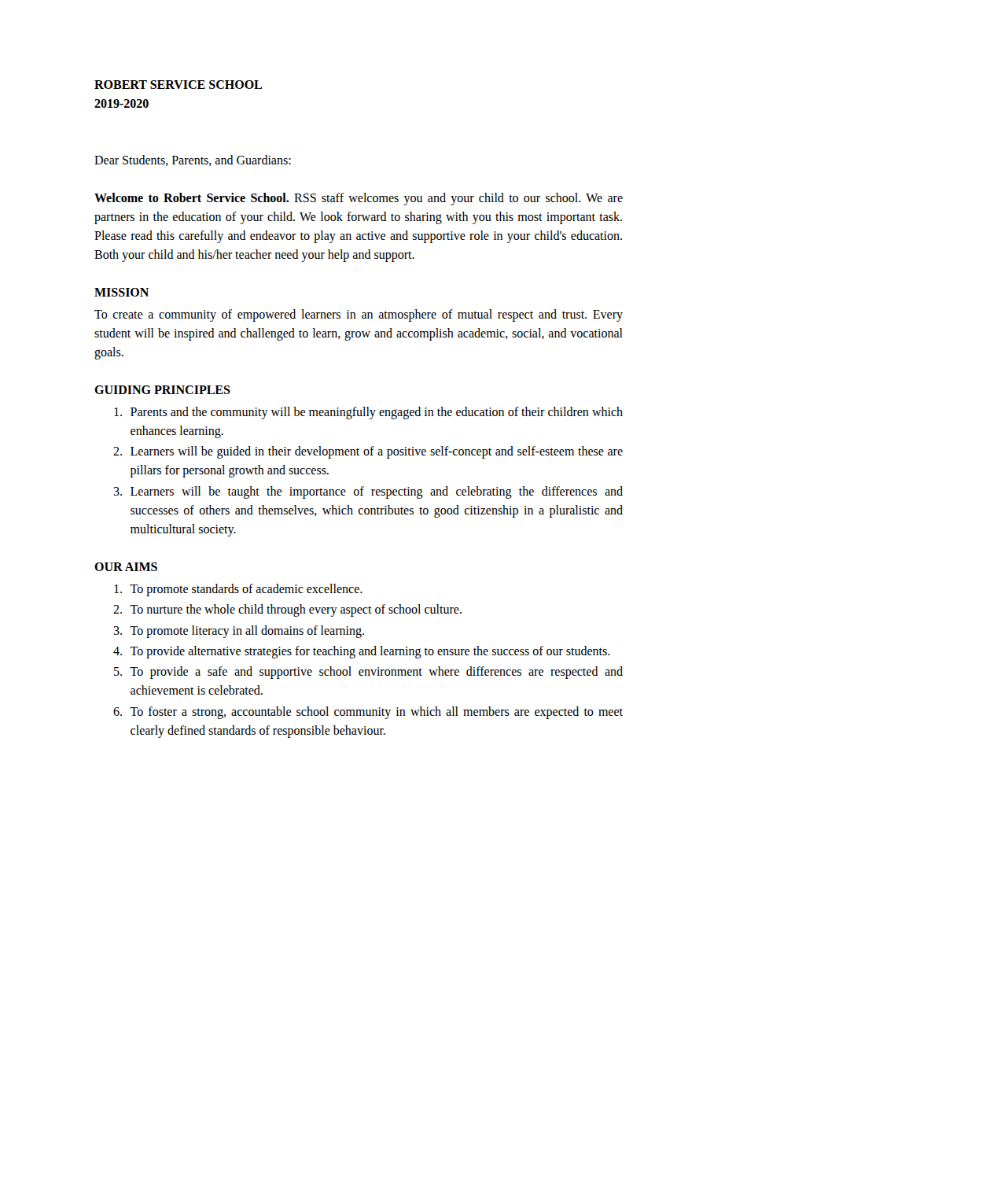ROBERT SERVICE SCHOOL
2019-2020
Dear Students, Parents, and Guardians:
Welcome to Robert Service School. RSS staff welcomes you and your child to our school. We are partners in the education of your child. We look forward to sharing with you this most important task. Please read this carefully and endeavor to play an active and supportive role in your child's education. Both your child and his/her teacher need your help and support.
MISSION
To create a community of empowered learners in an atmosphere of mutual respect and trust. Every student will be inspired and challenged to learn, grow and accomplish academic, social, and vocational goals.
GUIDING PRINCIPLES
Parents and the community will be meaningfully engaged in the education of their children which enhances learning.
Learners will be guided in their development of a positive self-concept and self-esteem these are pillars for personal growth and success.
Learners will be taught the importance of respecting and celebrating the differences and successes of others and themselves, which contributes to good citizenship in a pluralistic and multicultural society.
OUR AIMS
To promote standards of academic excellence.
To nurture the whole child through every aspect of school culture.
To promote literacy in all domains of learning.
To provide alternative strategies for teaching and learning to ensure the success of our students.
To provide a safe and supportive school environment where differences are respected and achievement is celebrated.
To foster a strong, accountable school community in which all members are expected to meet clearly defined standards of responsible behaviour.